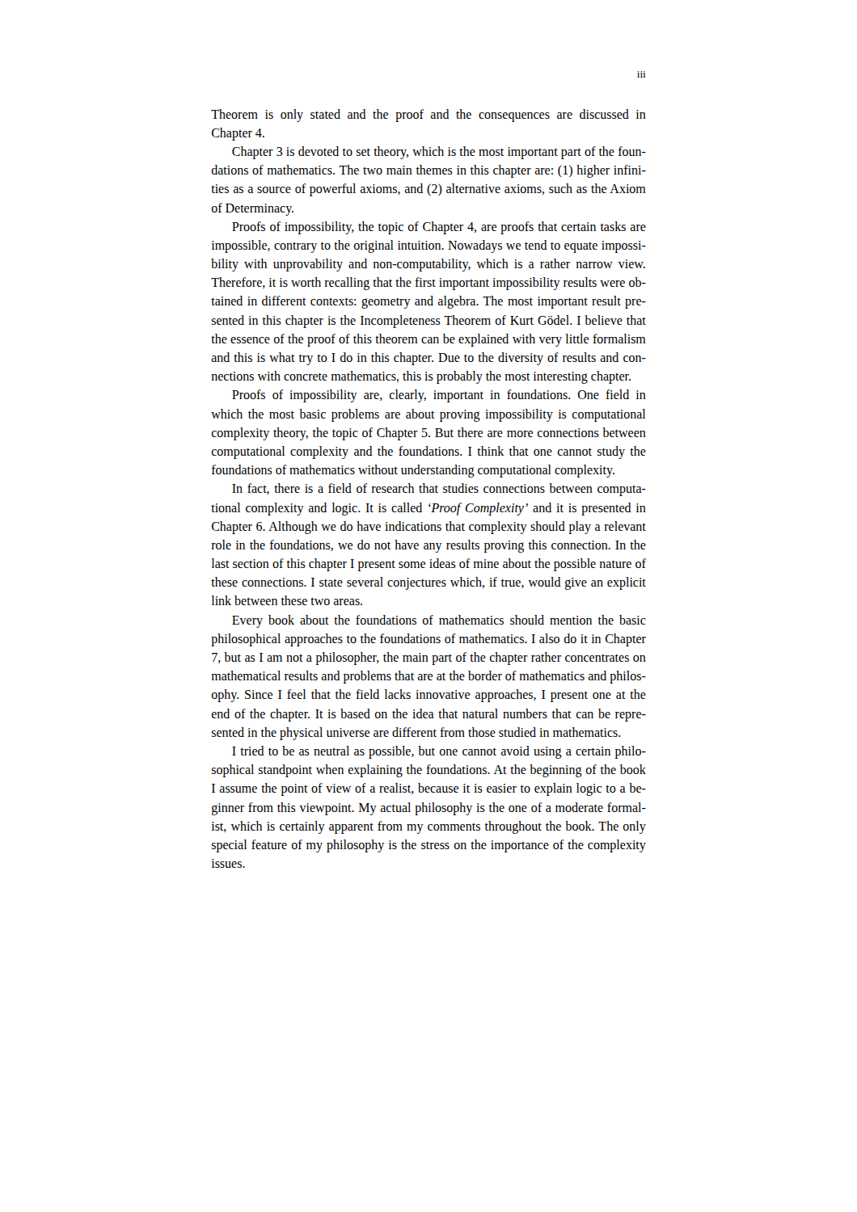iii
Theorem is only stated and the proof and the consequences are discussed in Chapter 4.
Chapter 3 is devoted to set theory, which is the most important part of the foundations of mathematics. The two main themes in this chapter are: (1) higher infinities as a source of powerful axioms, and (2) alternative axioms, such as the Axiom of Determinacy.
Proofs of impossibility, the topic of Chapter 4, are proofs that certain tasks are impossible, contrary to the original intuition. Nowadays we tend to equate impossibility with unprovability and non-computability, which is a rather narrow view. Therefore, it is worth recalling that the first important impossibility results were obtained in different contexts: geometry and algebra. The most important result presented in this chapter is the Incompleteness Theorem of Kurt Gödel. I believe that the essence of the proof of this theorem can be explained with very little formalism and this is what try to I do in this chapter. Due to the diversity of results and connections with concrete mathematics, this is probably the most interesting chapter.
Proofs of impossibility are, clearly, important in foundations. One field in which the most basic problems are about proving impossibility is computational complexity theory, the topic of Chapter 5. But there are more connections between computational complexity and the foundations. I think that one cannot study the foundations of mathematics without understanding computational complexity.
In fact, there is a field of research that studies connections between computational complexity and logic. It is called ‘Proof Complexity’ and it is presented in Chapter 6. Although we do have indications that complexity should play a relevant role in the foundations, we do not have any results proving this connection. In the last section of this chapter I present some ideas of mine about the possible nature of these connections. I state several conjectures which, if true, would give an explicit link between these two areas.
Every book about the foundations of mathematics should mention the basic philosophical approaches to the foundations of mathematics. I also do it in Chapter 7, but as I am not a philosopher, the main part of the chapter rather concentrates on mathematical results and problems that are at the border of mathematics and philosophy. Since I feel that the field lacks innovative approaches, I present one at the end of the chapter. It is based on the idea that natural numbers that can be represented in the physical universe are different from those studied in mathematics.
I tried to be as neutral as possible, but one cannot avoid using a certain philosophical standpoint when explaining the foundations. At the beginning of the book I assume the point of view of a realist, because it is easier to explain logic to a beginner from this viewpoint. My actual philosophy is the one of a moderate formalist, which is certainly apparent from my comments throughout the book. The only special feature of my philosophy is the stress on the importance of the complexity issues.